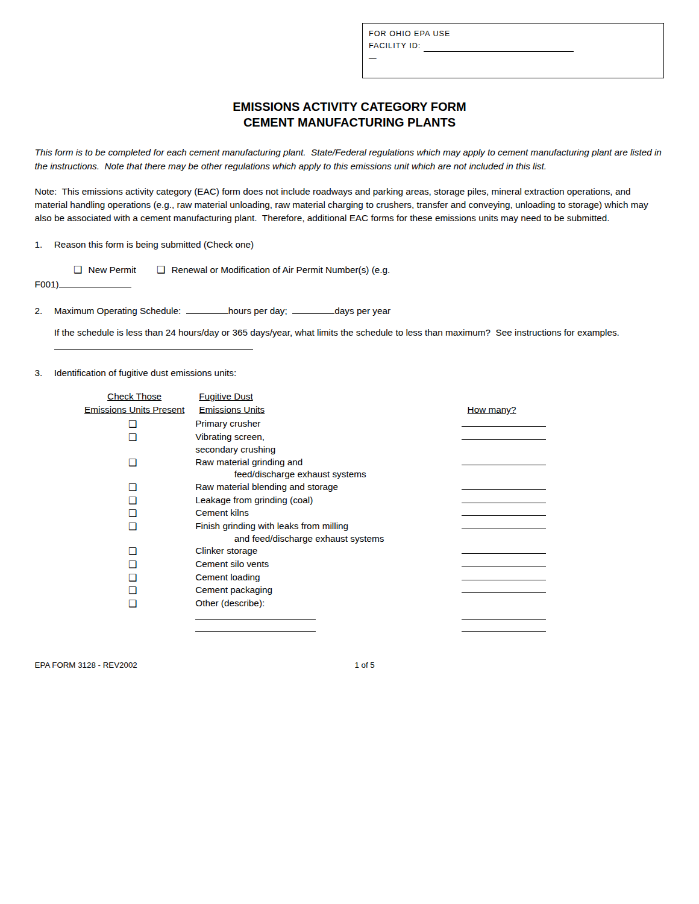FOR OHIO EPA USE
FACILITY ID: —
EMISSIONS ACTIVITY CATEGORY FORM CEMENT MANUFACTURING PLANTS
This form is to be completed for each cement manufacturing plant. State/Federal regulations which may apply to cement manufacturing plant are listed in the instructions. Note that there may be other regulations which apply to this emissions unit which are not included in this list.
Note: This emissions activity category (EAC) form does not include roadways and parking areas, storage piles, mineral extraction operations, and material handling operations (e.g., raw material unloading, raw material charging to crushers, transfer and conveying, unloading to storage) which may also be associated with a cement manufacturing plant. Therefore, additional EAC forms for these emissions units may need to be submitted.
1.
Reason this form is being submitted (Check one)
❑ New Permit ❑ Renewal or Modification of Air Permit Number(s) (e.g.
F001)
2.
Maximum Operating Schedule: hours per day; days per year
If the schedule is less than 24 hours/day or 365 days/year, what limits the schedule to less than maximum? See instructions for examples.
3.
Identification of fugitive dust emissions units:
| Check Those Emissions Units Present | Fugitive Dust Emissions Units | How many? |
| --- | --- | --- |
| ❑ | Primary crusher | |
| ❑ | Vibrating screen, secondary crushing | |
| ❑ | Raw material grinding and feed/discharge exhaust systems | |
| ❑ | Raw material blending and storage | |
| ❑ | Leakage from grinding (coal) | |
| ❑ | Cement kilns | |
| ❑ | Finish grinding with leaks from milling and feed/discharge exhaust systems | |
| ❑ | Clinker storage | |
| ❑ | Cement silo vents | |
| ❑ | Cement loading | |
| ❑ | Cement packaging | |
| ❑ | Other (describe): | |
EPA FORM 3128 - REV2002
1 of 5